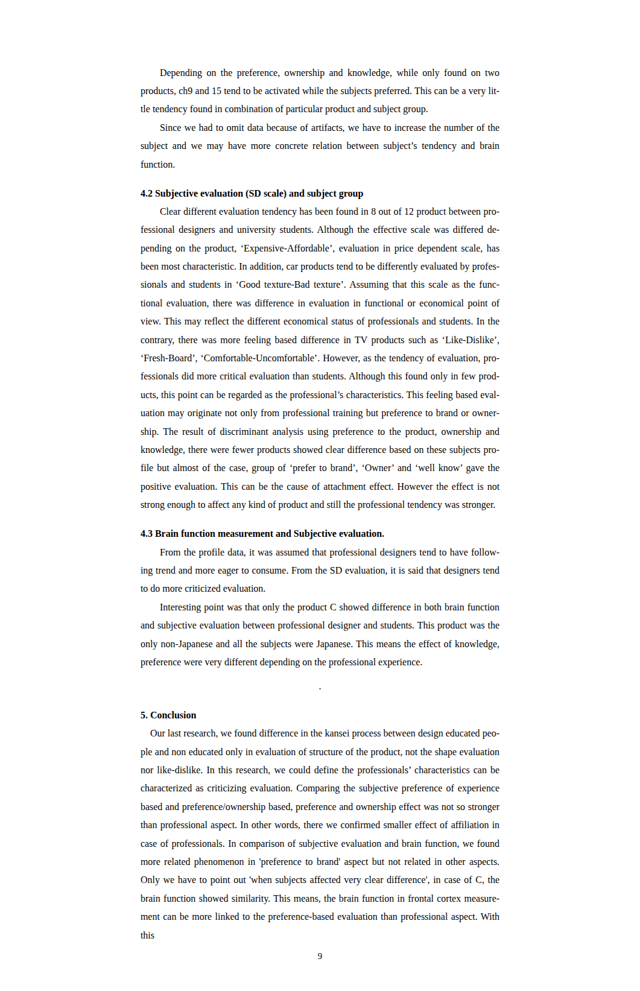Depending on the preference, ownership and knowledge, while only found on two products, ch9 and 15 tend to be activated while the subjects preferred. This can be a very little tendency found in combination of particular product and subject group.
Since we had to omit data because of artifacts, we have to increase the number of the subject and we may have more concrete relation between subject’s tendency and brain function.
4.2 Subjective evaluation (SD scale) and subject group
Clear different evaluation tendency has been found in 8 out of 12 product between professional designers and university students. Although the effective scale was differed depending on the product, ‘Expensive-Affordable’, evaluation in price dependent scale, has been most characteristic. In addition, car products tend to be differently evaluated by professionals and students in ‘Good texture-Bad texture’. Assuming that this scale as the functional evaluation, there was difference in evaluation in functional or economical point of view. This may reflect the different economical status of professionals and students. In the contrary, there was more feeling based difference in TV products such as ‘Like-Dislike’, ‘Fresh-Board’, ‘Comfortable-Uncomfortable’. However, as the tendency of evaluation, professionals did more critical evaluation than students. Although this found only in few products, this point can be regarded as the professional’s characteristics. This feeling based evaluation may originate not only from professional training but preference to brand or ownership. The result of discriminant analysis using preference to the product, ownership and knowledge, there were fewer products showed clear difference based on these subjects profile but almost of the case, group of ‘prefer to brand’, ‘Owner’ and ‘well know’ gave the positive evaluation. This can be the cause of attachment effect. However the effect is not strong enough to affect any kind of product and still the professional tendency was stronger.
4.3 Brain function measurement and Subjective evaluation.
From the profile data, it was assumed that professional designers tend to have following trend and more eager to consume. From the SD evaluation, it is said that designers tend to do more criticized evaluation.
Interesting point was that only the product C showed difference in both brain function and subjective evaluation between professional designer and students. This product was the only non-Japanese and all the subjects were Japanese. This means the effect of knowledge, preference were very different depending on the professional experience.
.
5. Conclusion
Our last research, we found difference in the kansei process between design educated people and non educated only in evaluation of structure of the product, not the shape evaluation nor like-dislike. In this research, we could define the professionals’ characteristics can be characterized as criticizing evaluation. Comparing the subjective preference of experience based and preference/ownership based, preference and ownership effect was not so stronger than professional aspect. In other words, there we confirmed smaller effect of affiliation in case of professionals. In comparison of subjective evaluation and brain function, we found more related phenomenon in 'preference to brand' aspect but not related in other aspects. Only we have to point out 'when subjects affected very clear difference', in case of C, the brain function showed similarity. This means, the brain function in frontal cortex measurement can be more linked to the preference-based evaluation than professional aspect. With this
9